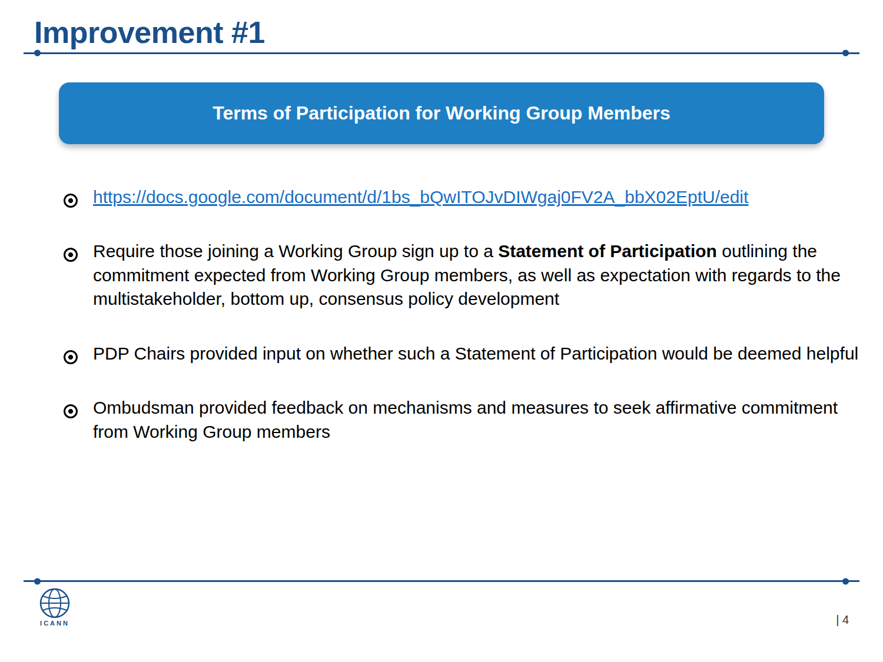Improvement #1
Terms of Participation for Working Group Members
https://docs.google.com/document/d/1bs_bQwITOJvDIWgaj0FV2A_bbX02EptU/edit
Require those joining a Working Group sign up to a Statement of Participation outlining the commitment expected from Working Group members, as well as expectation with regards to the multistakeholder, bottom up, consensus policy development
PDP Chairs provided input on whether such a Statement of Participation would be deemed helpful
Ombudsman provided feedback on mechanisms and measures to seek affirmative commitment from Working Group members
ICANN
| 4